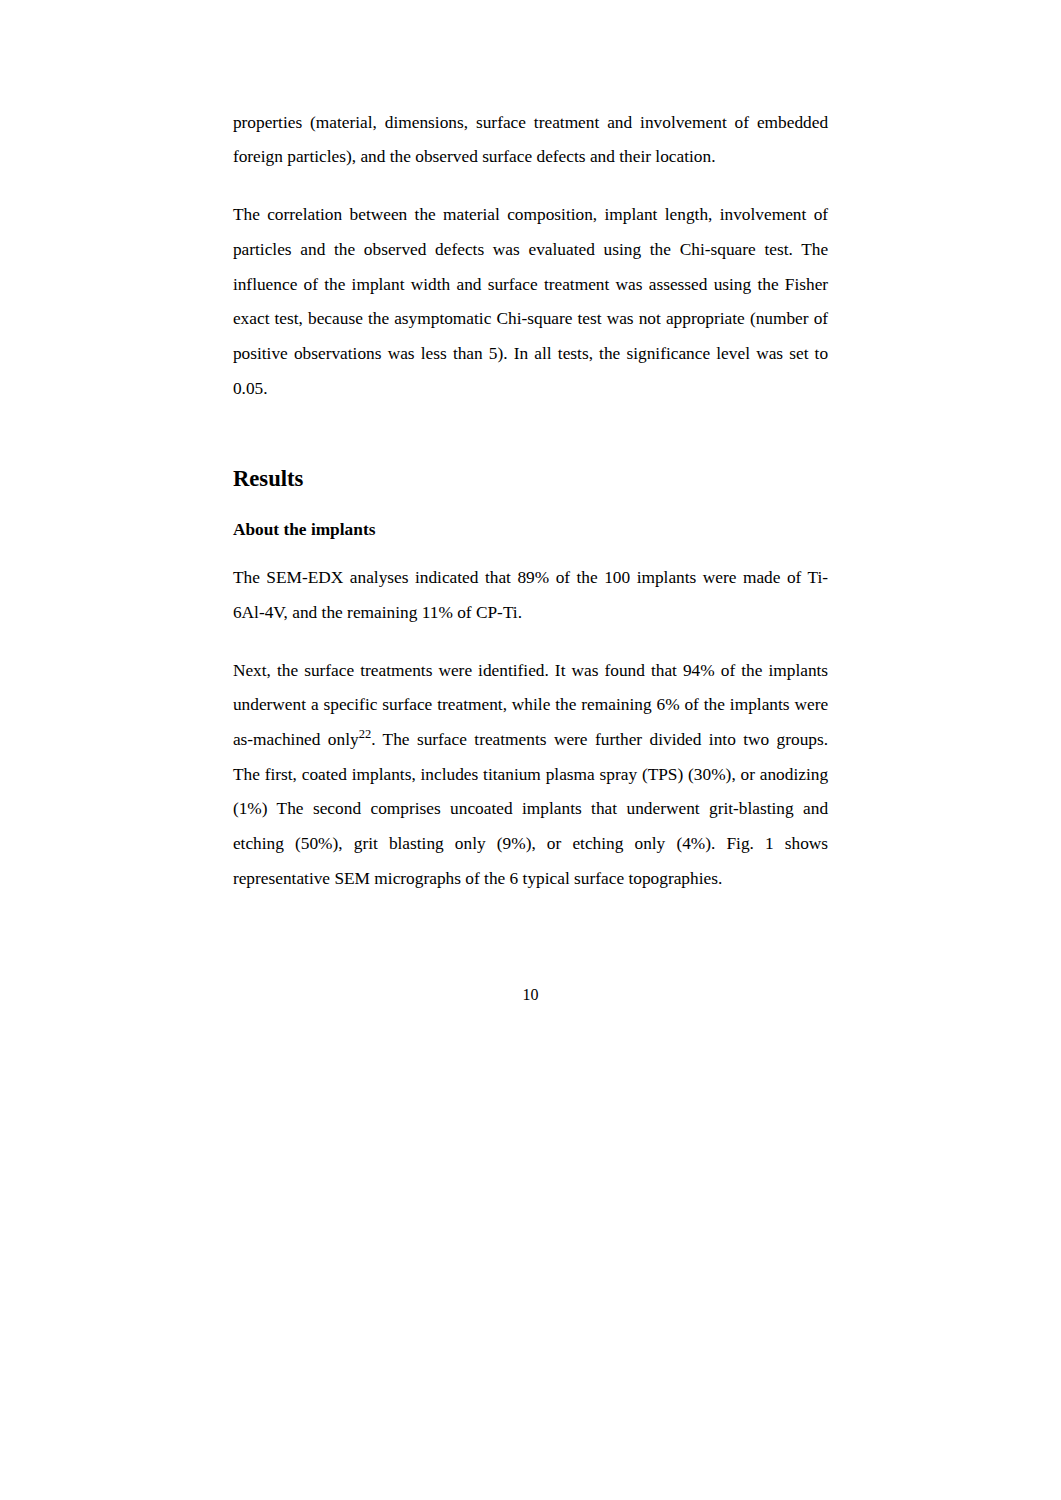properties (material, dimensions, surface treatment and involvement of embedded foreign particles), and the observed surface defects and their location.
The correlation between the material composition, implant length, involvement of particles and the observed defects was evaluated using the Chi-square test. The influence of the implant width and surface treatment was assessed using the Fisher exact test, because the asymptomatic Chi-square test was not appropriate (number of positive observations was less than 5). In all tests, the significance level was set to 0.05.
Results
About the implants
The SEM-EDX analyses indicated that 89% of the 100 implants were made of Ti-6Al-4V, and the remaining 11% of CP-Ti.
Next, the surface treatments were identified. It was found that 94% of the implants underwent a specific surface treatment, while the remaining 6% of the implants were as-machined only22. The surface treatments were further divided into two groups. The first, coated implants, includes titanium plasma spray (TPS) (30%), or anodizing (1%) The second comprises uncoated implants that underwent grit-blasting and etching (50%), grit blasting only (9%), or etching only (4%). Fig. 1 shows representative SEM micrographs of the 6 typical surface topographies.
10